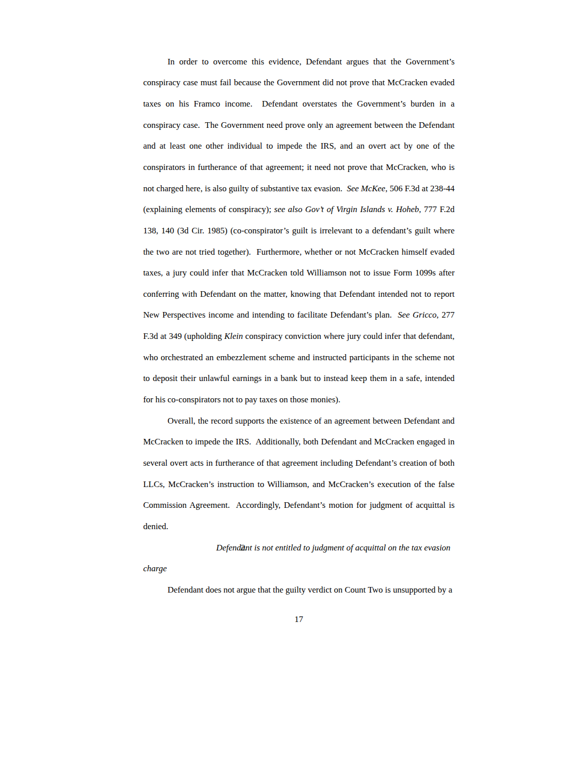In order to overcome this evidence, Defendant argues that the Government’s conspiracy case must fail because the Government did not prove that McCracken evaded taxes on his Framco income. Defendant overstates the Government’s burden in a conspiracy case. The Government need prove only an agreement between the Defendant and at least one other individual to impede the IRS, and an overt act by one of the conspirators in furtherance of that agreement; it need not prove that McCracken, who is not charged here, is also guilty of substantive tax evasion. See McKee, 506 F.3d at 238-44 (explaining elements of conspiracy); see also Gov’t of Virgin Islands v. Hoheb, 777 F.2d 138, 140 (3d Cir. 1985) (co-conspirator’s guilt is irrelevant to a defendant’s guilt where the two are not tried together). Furthermore, whether or not McCracken himself evaded taxes, a jury could infer that McCracken told Williamson not to issue Form 1099s after conferring with Defendant on the matter, knowing that Defendant intended not to report New Perspectives income and intending to facilitate Defendant’s plan. See Gricco, 277 F.3d at 349 (upholding Klein conspiracy conviction where jury could infer that defendant, who orchestrated an embezzlement scheme and instructed participants in the scheme not to deposit their unlawful earnings in a bank but to instead keep them in a safe, intended for his co-conspirators not to pay taxes on those monies).
Overall, the record supports the existence of an agreement between Defendant and McCracken to impede the IRS. Additionally, both Defendant and McCracken engaged in several overt acts in furtherance of that agreement including Defendant’s creation of both LLCs, McCracken’s instruction to Williamson, and McCracken’s execution of the false Commission Agreement. Accordingly, Defendant’s motion for judgment of acquittal is denied.
2. Defendant is not entitled to judgment of acquittal on the tax evasion charge
Defendant does not argue that the guilty verdict on Count Two is unsupported by a
17